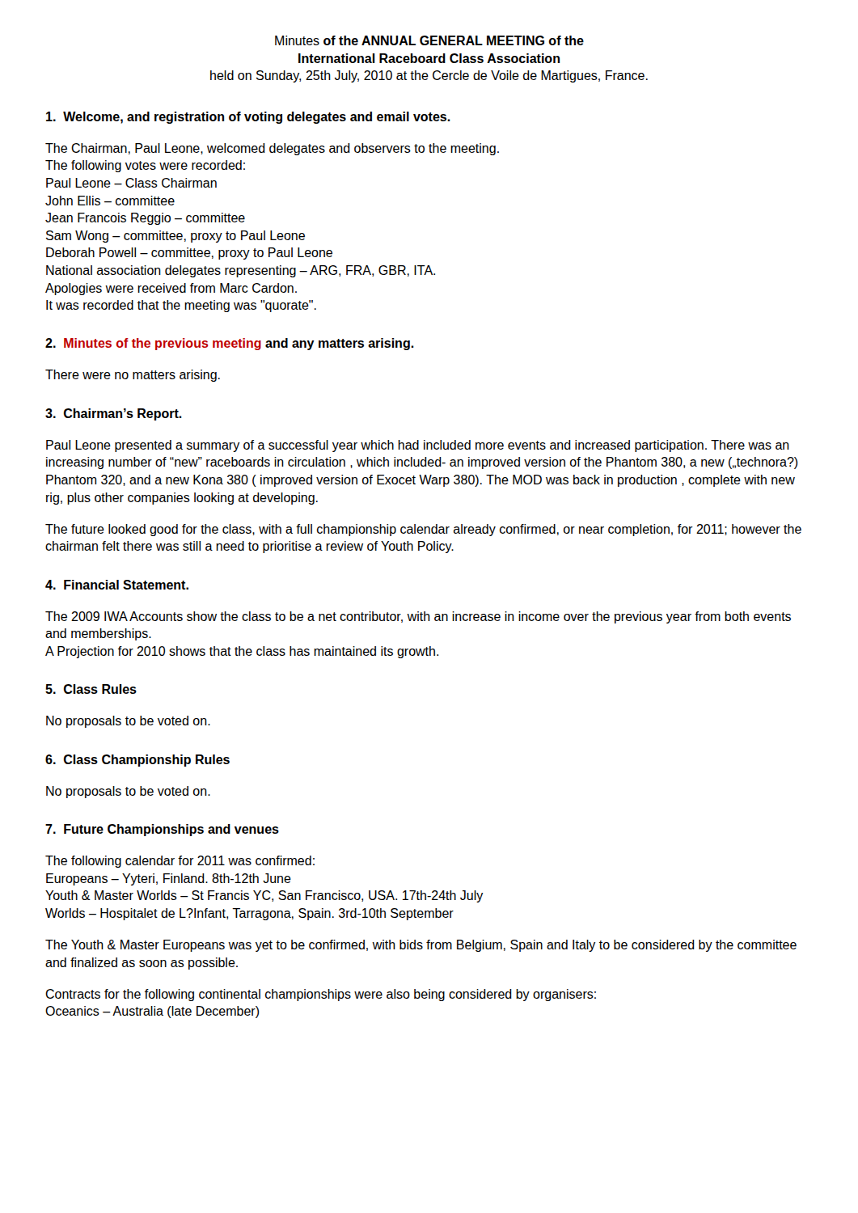Minutes of the ANNUAL GENERAL MEETING of the International Raceboard Class Association held on Sunday, 25th July, 2010 at the Cercle de Voile de Martigues, France.
1. Welcome, and registration of voting delegates and email votes.
The Chairman, Paul Leone, welcomed delegates and observers to the meeting.
The following votes were recorded:
Paul Leone – Class Chairman
John Ellis – committee
Jean Francois Reggio – committee
Sam Wong – committee, proxy to Paul Leone
Deborah Powell – committee, proxy to Paul Leone
National association delegates representing – ARG, FRA, GBR, ITA.
Apologies were received from Marc Cardon.
It was recorded that the meeting was "quorate".
2. Minutes of the previous meeting and any matters arising.
There were no matters arising.
3. Chairman’s Report.
Paul Leone presented a summary of a successful year which had included more events and increased participation. There was an increasing number of “new” raceboards in circulation , which included- an improved version of the Phantom 380, a new („technora?) Phantom 320, and a new Kona 380 ( improved version of Exocet Warp 380). The MOD was back in production , complete with new rig, plus other companies looking at developing.
The future looked good for the class, with a full championship calendar already confirmed, or near completion, for 2011; however the chairman felt there was still a need to prioritise a review of Youth Policy.
4. Financial Statement.
The 2009 IWA Accounts show the class to be a net contributor, with an increase in income over the previous year from both events and memberships.
A Projection for 2010 shows that the class has maintained its growth.
5. Class Rules
No proposals to be voted on.
6. Class Championship Rules
No proposals to be voted on.
7. Future Championships and venues
The following calendar for 2011 was confirmed:
Europeans – Yyteri, Finland. 8th-12th June
Youth & Master Worlds – St Francis YC, San Francisco, USA. 17th-24th July
Worlds – Hospitalet de L?Infant, Tarragona, Spain. 3rd-10th September
The Youth & Master Europeans was yet to be confirmed, with bids from Belgium, Spain and Italy to be considered by the committee and finalized as soon as possible.
Contracts for the following continental championships were also being considered by organisers:
Oceanics – Australia (late December)